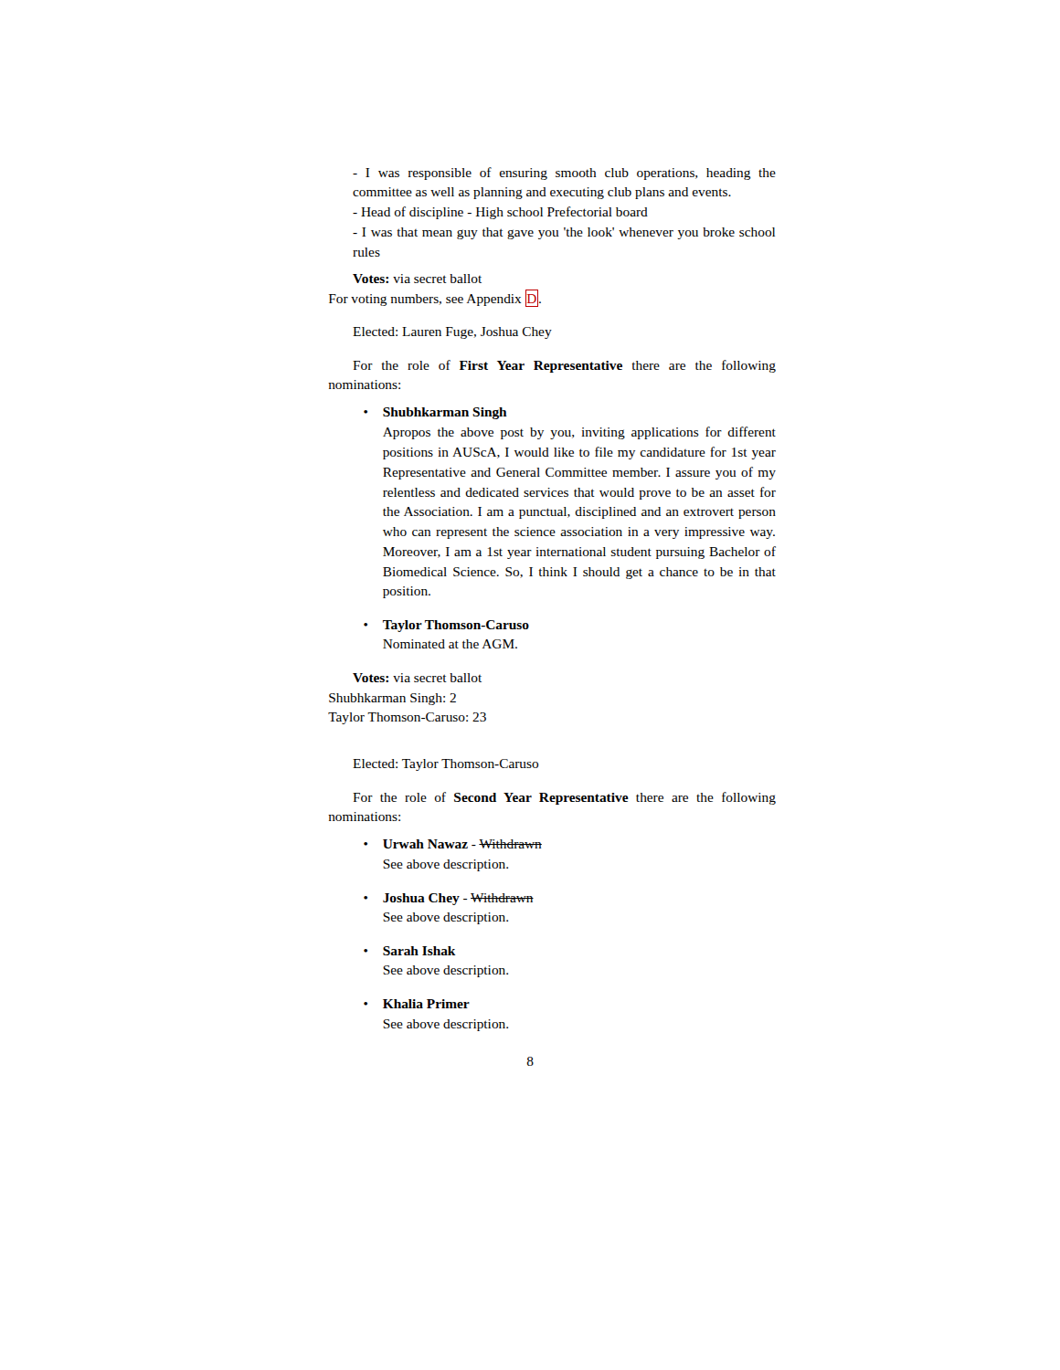- I was responsible of ensuring smooth club operations, heading the committee as well as planning and executing club plans and events.
- Head of discipline - High school Prefectorial board
- I was that mean guy that gave you 'the look' whenever you broke school rules
Votes: via secret ballot
For voting numbers, see Appendix D.
Elected: Lauren Fuge, Joshua Chey
For the role of First Year Representative there are the following nominations:
Shubhkarman Singh
Apropos the above post by you, inviting applications for different positions in AUScA, I would like to file my candidature for 1st year Representative and General Committee member. I assure you of my relentless and dedicated services that would prove to be an asset for the Association. I am a punctual, disciplined and an extrovert person who can represent the science association in a very impressive way. Moreover, I am a 1st year international student pursuing Bachelor of Biomedical Science. So, I think I should get a chance to be in that position.
Taylor Thomson-Caruso
Nominated at the AGM.
Votes: via secret ballot
Shubhkarman Singh: 2
Taylor Thomson-Caruso: 23
Elected: Taylor Thomson-Caruso
For the role of Second Year Representative there are the following nominations:
Urwah Nawaz - Withdrawn
See above description.
Joshua Chey - Withdrawn
See above description.
Sarah Ishak
See above description.
Khalia Primer
See above description.
8